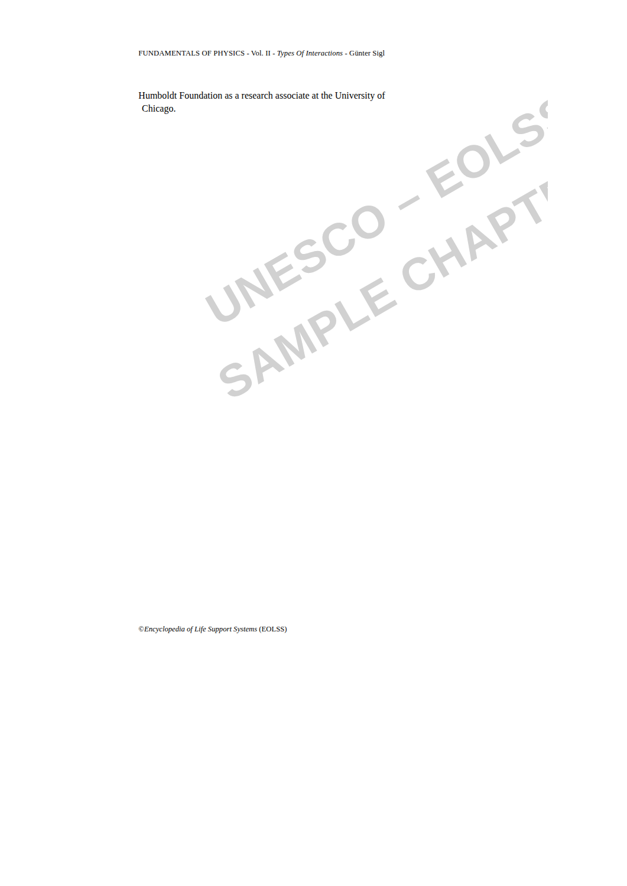UNESCO – EOLSS
SAMPLE CHAPTERS
FUNDAMENTALS OF PHYSICS - Vol. II - Types Of Interactions - Günter Sigl
Humboldt Foundation as a research associate at the University of
Chicago.
©Encyclopedia of Life Support Systems (EOLSS)